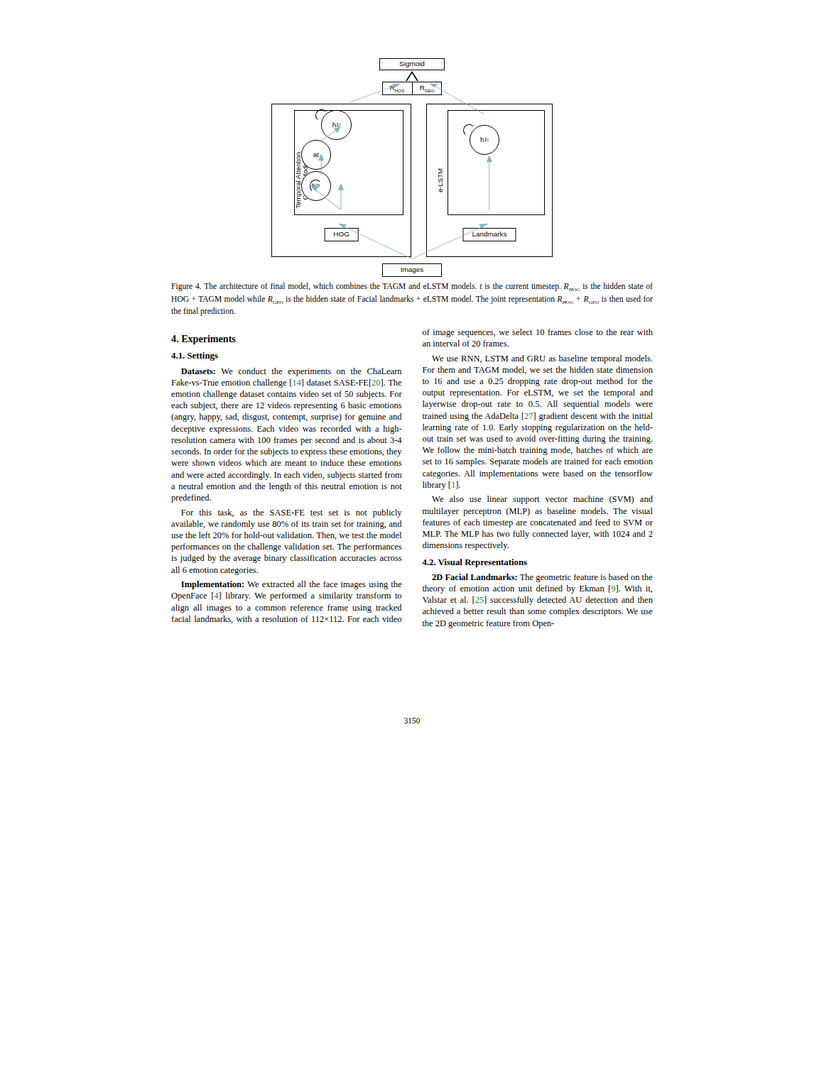Sigmoid
RHOG RGEO
Temporal Attention
Gated Model
h1t
at
h2t
HOG
e-LSTM
h1t
Landmarks
Images
Figure 4. The architecture of final model, which combines the TAGM and eLSTM models. t is the current timestep. RHOG is the hidden state of HOG + TAGM model while RGEO is the hidden state of Facial landmarks + eLSTM model. The joint representation RHOG + RGEO is then used for the final prediction.
4. Experiments
4.1. Settings
Datasets: We conduct the experiments on the ChaLearn Fake-vs-True emotion challenge [14] dataset SASE-FE[20]. The emotion challenge dataset contains video set of 50 subjects. For each subject, there are 12 videos representing 6 basic emotions (angry, happy, sad, disgust, contempt, surprise) for genuine and deceptive expressions. Each video was recorded with a high-resolution camera with 100 frames per second and is about 3-4 seconds. In order for the subjects to express these emotions, they were shown videos which are meant to induce these emotions and were acted accordingly. In each video, subjects started from a neutral emotion and the length of this neutral emotion is not predefined.
For this task, as the SASE-FE test set is not publicly available, we randomly use 80% of its train set for training, and use the left 20% for hold-out validation. Then, we test the model performances on the challenge validation set. The performances is judged by the average binary classification accuracies across all 6 emotion categories.
Implementation: We extracted all the face images using the OpenFace [4] library. We performed a similarity transform to align all images to a common reference frame using tracked facial landmarks, with a resolution of 112×112. For each video of image sequences, we select 10 frames close to the rear with an interval of 20 frames.
We use RNN, LSTM and GRU as baseline temporal models. For them and TAGM model, we set the hidden state dimension to 16 and use a 0.25 dropping rate drop-out method for the output representation. For eLSTM, we set the temporal and layerwise drop-out rate to 0.5. All sequential models were trained using the AdaDelta [27] gradient descent with the initial learning rate of 1.0. Early stopping regularization on the held-out train set was used to avoid over-fitting during the training. We follow the mini-batch training mode, batches of which are set to 16 samples. Separate models are trained for each emotion categories. All implementations were based on the tensorflow library [1].
We also use linear support vector machine (SVM) and multilayer perceptron (MLP) as baseline models. The visual features of each timestep are concatenated and feed to SVM or MLP. The MLP has two fully connected layer, with 1024 and 2 dimensions respectively.
4.2. Visual Representations
2D Facial Landmarks: The geometric feature is based on the theory of emotion action unit defined by Ekman [9]. With it, Valstar et al. [25] successfully detected AU detection and then achieved a better result than some complex descriptors. We use the 2D geometric feature from Open-
3150